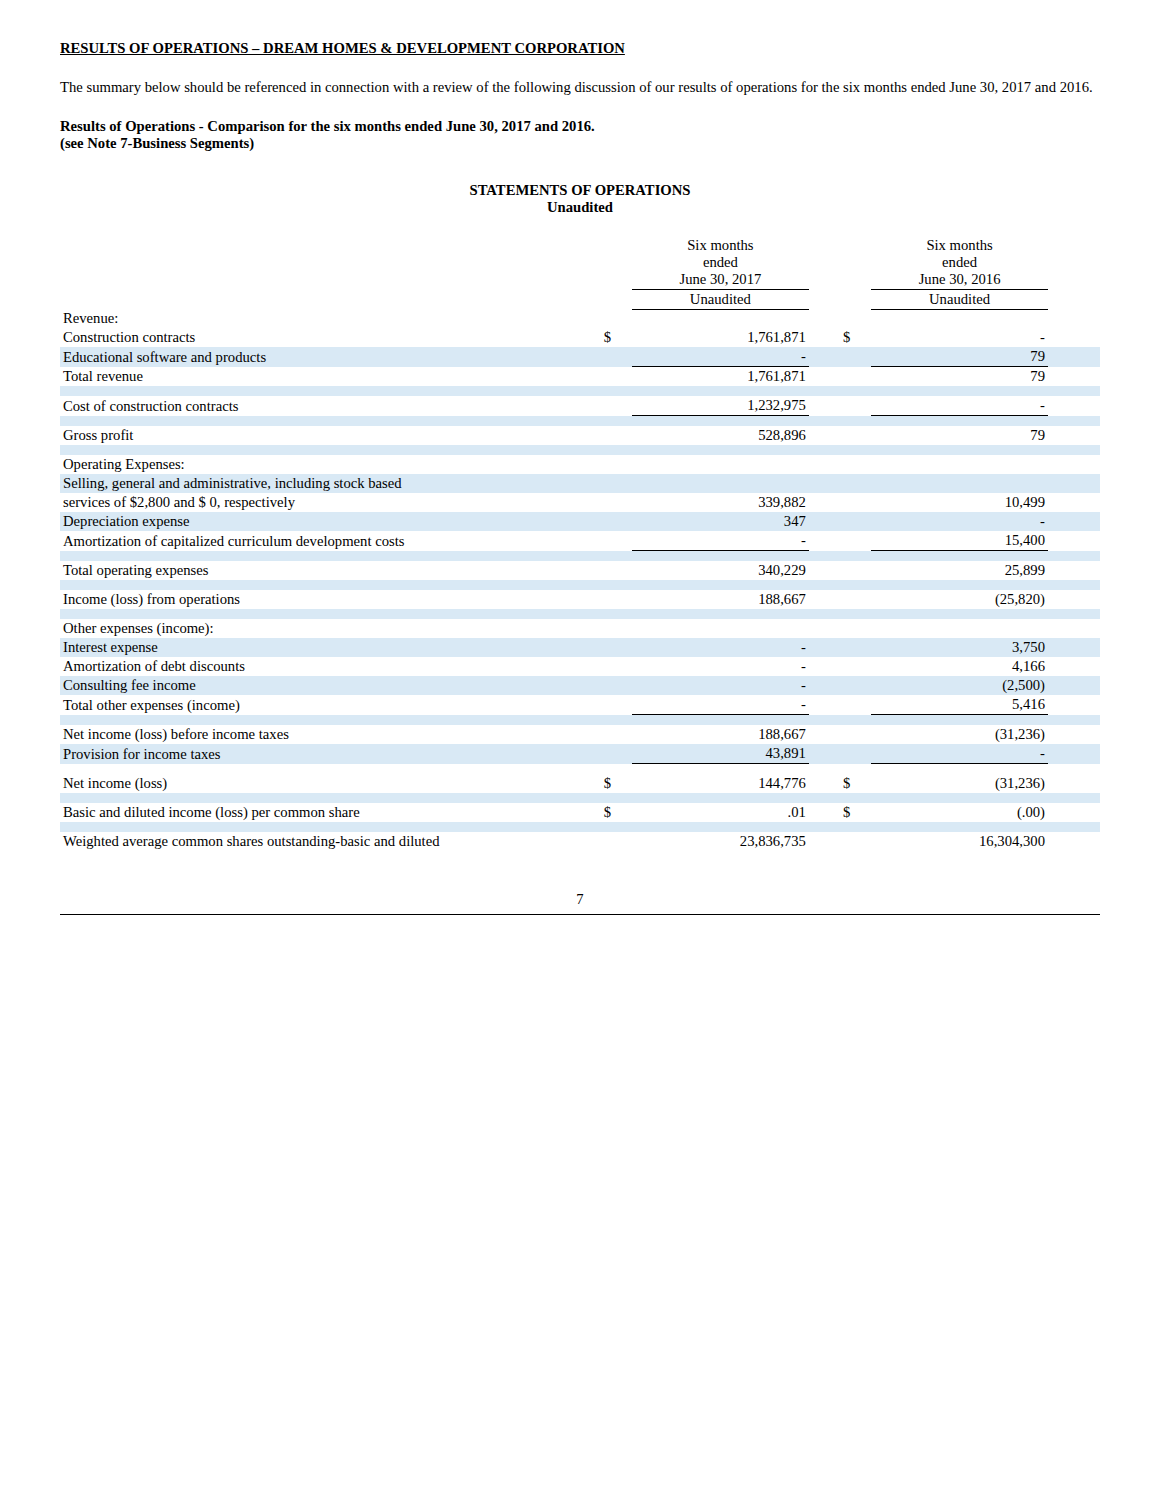RESULTS OF OPERATIONS – DREAM HOMES & DEVELOPMENT CORPORATION
The summary below should be referenced in connection with a review of the following discussion of our results of operations for the six months ended June 30, 2017 and 2016.
Results of Operations - Comparison for the six months ended June 30, 2017 and 2016.
(see Note 7-Business Segments)
STATEMENTS OF OPERATIONS
Unaudited
| | | Six months ended June 30, 2017 | | | Six months ended June 30, 2016 | |
| | | Unaudited | | | Unaudited | |
| Revenue: | | | | | | |
| Construction contracts | $ | 1,761,871 | | $ | - | |
| Educational software and products | | - | | | 79 | |
| Total revenue | | 1,761,871 | | | 79 | |
| Cost of construction contracts | | 1,232,975 | | | - | |
| Gross profit | | 528,896 | | | 79 | |
| Operating Expenses: | | | | | | |
| Selling, general and administrative, including stock based | | | | | | |
| services of $2,800 and $ 0, respectively | | 339,882 | | | 10,499 | |
| Depreciation expense | | 347 | | | - | |
| Amortization of capitalized curriculum development costs | | - | | | 15,400 | |
| Total operating expenses | | 340,229 | | | 25,899 | |
| Income (loss) from operations | | 188,667 | | | (25,820) | |
| Other expenses (income): | | | | | | |
| Interest expense | | - | | | 3,750 | |
| Amortization of debt discounts | | - | | | 4,166 | |
| Consulting fee income | | - | | | (2,500) | |
| Total other expenses (income) | | - | | | 5,416 | |
| Net income (loss) before income taxes | | 188,667 | | | (31,236) | |
| Provision for income taxes | | 43,891 | | | - | |
| Net income (loss) | $ | 144,776 | | $ | (31,236) | |
| Basic and diluted income (loss) per common share | $ | .01 | | $ | (.00) | |
| Weighted average common shares outstanding-basic and diluted | | 23,836,735 | | | 16,304,300 | |
7